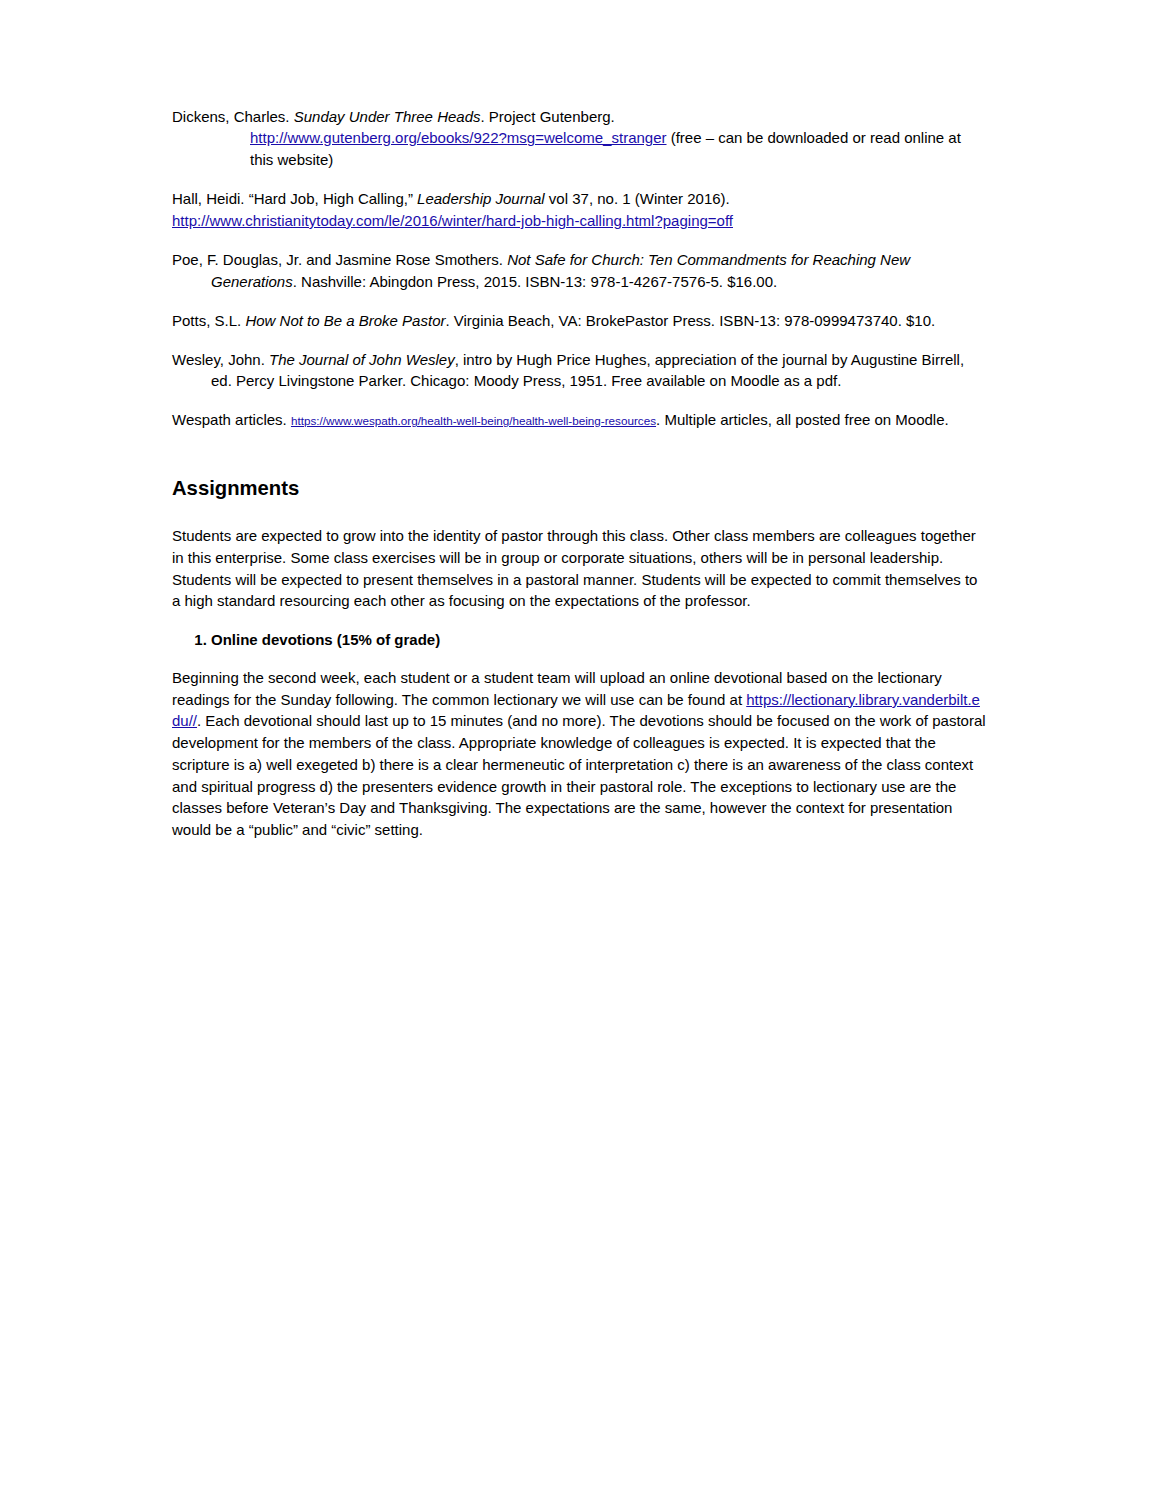Dickens, Charles. Sunday Under Three Heads. Project Gutenberg. http://www.gutenberg.org/ebooks/922?msg=welcome_stranger (free – can be downloaded or read online at this website)
Hall, Heidi. “Hard Job, High Calling,” Leadership Journal vol 37, no. 1 (Winter 2016).
http://www.christianitytoday.com/le/2016/winter/hard-job-high-calling.html?paging=off
Poe, F. Douglas, Jr. and Jasmine Rose Smothers. Not Safe for Church: Ten Commandments for Reaching New Generations. Nashville: Abingdon Press, 2015. ISBN-13: 978-1-4267-7576-5. $16.00.
Potts, S.L. How Not to Be a Broke Pastor. Virginia Beach, VA: BrokePastor Press. ISBN-13: 978-0999473740. $10.
Wesley, John. The Journal of John Wesley, intro by Hugh Price Hughes, appreciation of the journal by Augustine Birrell, ed. Percy Livingstone Parker. Chicago: Moody Press, 1951. Free available on Moodle as a pdf.
Wespath articles. https://www.wespath.org/health-well-being/health-well-being-resources. Multiple articles, all posted free on Moodle.
Assignments
Students are expected to grow into the identity of pastor through this class. Other class members are colleagues together in this enterprise. Some class exercises will be in group or corporate situations, others will be in personal leadership. Students will be expected to present themselves in a pastoral manner. Students will be expected to commit themselves to a high standard resourcing each other as focusing on the expectations of the professor.
Online devotions (15% of grade)
Beginning the second week, each student or a student team will upload an online devotional based on the lectionary readings for the Sunday following. The common lectionary we will use can be found at https://lectionary.library.vanderbilt.edu//. Each devotional should last up to 15 minutes (and no more). The devotions should be focused on the work of pastoral development for the members of the class. Appropriate knowledge of colleagues is expected. It is expected that the scripture is a) well exegeted b) there is a clear hermeneutic of interpretation c) there is an awareness of the class context and spiritual progress d) the presenters evidence growth in their pastoral role. The exceptions to lectionary use are the classes before Veteran’s Day and Thanksgiving. The expectations are the same, however the context for presentation would be a “public” and “civic” setting.